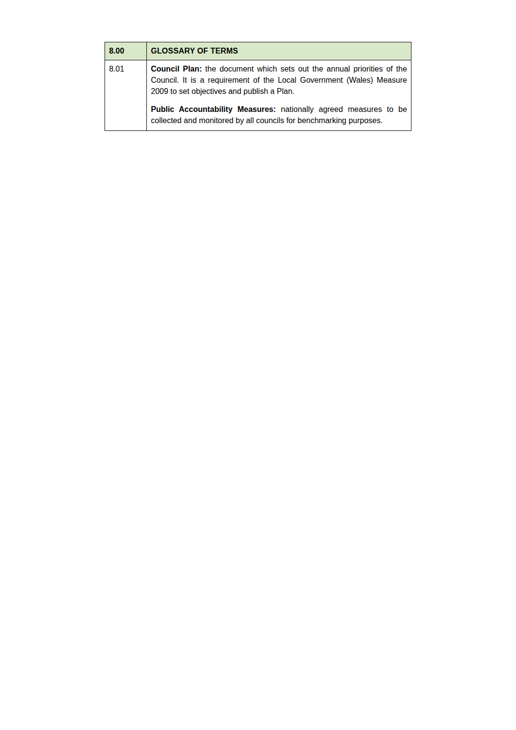| 8.00 | GLOSSARY OF TERMS |
| 8.01 | Council Plan: the document which sets out the annual priorities of the Council. It is a requirement of the Local Government (Wales) Measure 2009 to set objectives and publish a Plan. Public Accountability Measures: nationally agreed measures to be collected and monitored by all councils for benchmarking purposes. |